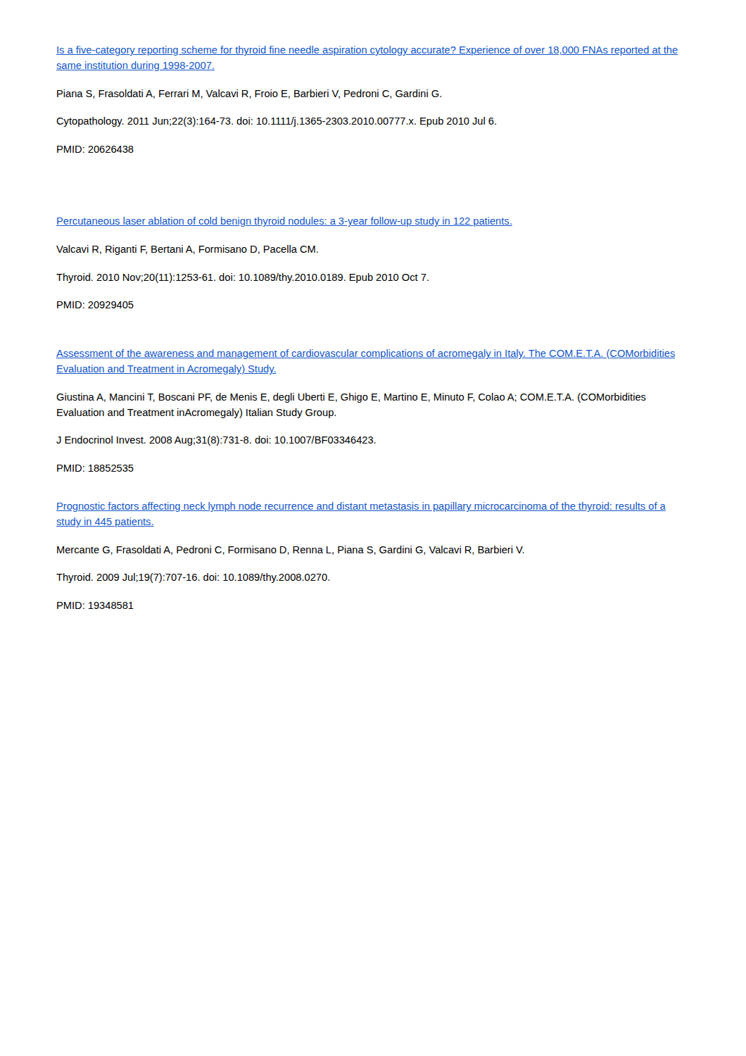Is a five-category reporting scheme for thyroid fine needle aspiration cytology accurate? Experience of over 18,000 FNAs reported at the same institution during 1998-2007.
Piana S, Frasoldati A, Ferrari M, Valcavi R, Froio E, Barbieri V, Pedroni C, Gardini G.
Cytopathology. 2011 Jun;22(3):164-73. doi: 10.1111/j.1365-2303.2010.00777.x. Epub 2010 Jul 6.
PMID: 20626438
Percutaneous laser ablation of cold benign thyroid nodules: a 3-year follow-up study in 122 patients.
Valcavi R, Riganti F, Bertani A, Formisano D, Pacella CM.
Thyroid. 2010 Nov;20(11):1253-61. doi: 10.1089/thy.2010.0189. Epub 2010 Oct 7.
PMID: 20929405
Assessment of the awareness and management of cardiovascular complications of acromegaly in Italy. The COM.E.T.A. (COMorbidities Evaluation and Treatment in Acromegaly) Study.
Giustina A, Mancini T, Boscani PF, de Menis E, degli Uberti E, Ghigo E, Martino E, Minuto F, Colao A; COM.E.T.A. (COMorbidities Evaluation and Treatment inAcromegaly) Italian Study Group.
J Endocrinol Invest. 2008 Aug;31(8):731-8. doi: 10.1007/BF03346423.
PMID: 18852535
Prognostic factors affecting neck lymph node recurrence and distant metastasis in papillary microcarcinoma of the thyroid: results of a study in 445 patients.
Mercante G, Frasoldati A, Pedroni C, Formisano D, Renna L, Piana S, Gardini G, Valcavi R, Barbieri V.
Thyroid. 2009 Jul;19(7):707-16. doi: 10.1089/thy.2008.0270.
PMID: 19348581